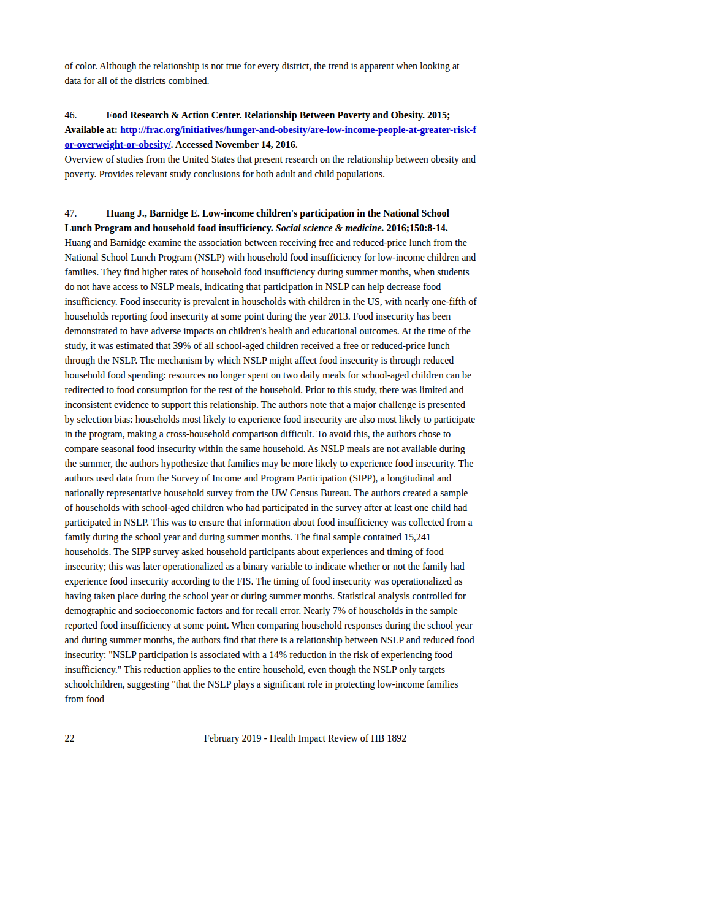of color. Although the relationship is not true for every district, the trend is apparent when looking at data for all of the districts combined.
46. Food Research & Action Center. Relationship Between Poverty and Obesity. 2015; Available at: http://frac.org/initiatives/hunger-and-obesity/are-low-income-people-at-greater-risk-for-overweight-or-obesity/. Accessed November 14, 2016.
Overview of studies from the United States that present research on the relationship between obesity and poverty. Provides relevant study conclusions for both adult and child populations.
47. Huang J., Barnidge E. Low-income children's participation in the National School Lunch Program and household food insufficiency. Social science & medicine. 2016;150:8-14.
Huang and Barnidge examine the association between receiving free and reduced-price lunch from the National School Lunch Program (NSLP) with household food insufficiency for low-income children and families. They find higher rates of household food insufficiency during summer months, when students do not have access to NSLP meals, indicating that participation in NSLP can help decrease food insufficiency. Food insecurity is prevalent in households with children in the US, with nearly one-fifth of households reporting food insecurity at some point during the year 2013. Food insecurity has been demonstrated to have adverse impacts on children's health and educational outcomes. At the time of the study, it was estimated that 39% of all school-aged children received a free or reduced-price lunch through the NSLP. The mechanism by which NSLP might affect food insecurity is through reduced household food spending: resources no longer spent on two daily meals for school-aged children can be redirected to food consumption for the rest of the household. Prior to this study, there was limited and inconsistent evidence to support this relationship. The authors note that a major challenge is presented by selection bias: households most likely to experience food insecurity are also most likely to participate in the program, making a cross-household comparison difficult. To avoid this, the authors chose to compare seasonal food insecurity within the same household. As NSLP meals are not available during the summer, the authors hypothesize that families may be more likely to experience food insecurity. The authors used data from the Survey of Income and Program Participation (SIPP), a longitudinal and nationally representative household survey from the UW Census Bureau. The authors created a sample of households with school-aged children who had participated in the survey after at least one child had participated in NSLP. This was to ensure that information about food insufficiency was collected from a family during the school year and during summer months. The final sample contained 15,241 households. The SIPP survey asked household participants about experiences and timing of food insecurity; this was later operationalized as a binary variable to indicate whether or not the family had experience food insecurity according to the FIS. The timing of food insecurity was operationalized as having taken place during the school year or during summer months. Statistical analysis controlled for demographic and socioeconomic factors and for recall error. Nearly 7% of households in the sample reported food insufficiency at some point. When comparing household responses during the school year and during summer months, the authors find that there is a relationship between NSLP and reduced food insecurity: "NSLP participation is associated with a 14% reduction in the risk of experiencing food insufficiency." This reduction applies to the entire household, even though the NSLP only targets schoolchildren, suggesting "that the NSLP plays a significant role in protecting low-income families from food
22 February 2019 - Health Impact Review of HB 1892